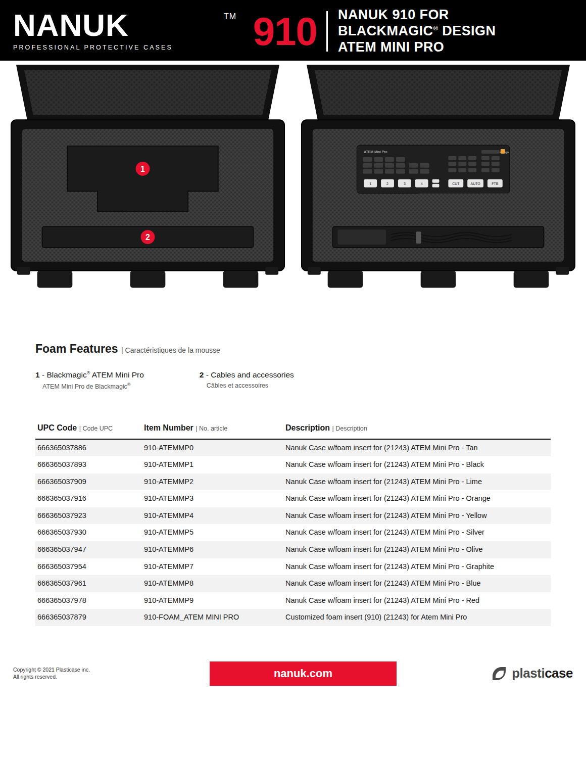NANUKTM
PROFESSIONAL PROTECTIVE CASES
910
NANUK 910 FOR
BLACKMAGIC® DESIGN
ATEM MINI PRO
1 2
ATEM Mini Pro Blackmagicdesign 1 2 3 4 CUT AUTO FTB
Foam Features | Caractéristiques de la mousse
1 - Blackmagic® ATEM Mini Pro ATEM Mini Pro de Blackmagic®
2 - Cables and accessories Câbles et accessoires
| UPC Code / Code UPC | Item Number / No. article | Description / Description |
| --- | --- | --- |
| 666365037886 | 910-ATEMMP0 | Nanuk Case w/foam insert for (21243) ATEM Mini Pro - Tan |
| 666365037893 | 910-ATEMMP1 | Nanuk Case w/foam insert for (21243) ATEM Mini Pro - Black |
| 666365037909 | 910-ATEMMP2 | Nanuk Case w/foam insert for (21243) ATEM Mini Pro - Lime |
| 666365037916 | 910-ATEMMP3 | Nanuk Case w/foam insert for (21243) ATEM Mini Pro - Orange |
| 666365037923 | 910-ATEMMP4 | Nanuk Case w/foam insert for (21243) ATEM Mini Pro - Yellow |
| 666365037930 | 910-ATEMMP5 | Nanuk Case w/foam insert for (21243) ATEM Mini Pro - Silver |
| 666365037947 | 910-ATEMMP6 | Nanuk Case w/foam insert for (21243) ATEM Mini Pro - Olive |
| 666365037954 | 910-ATEMMP7 | Nanuk Case w/foam insert for (21243) ATEM Mini Pro - Graphite |
| 666365037961 | 910-ATEMMP8 | Nanuk Case w/foam insert for (21243) ATEM Mini Pro - Blue |
| 666365037978 | 910-ATEMMP9 | Nanuk Case w/foam insert for (21243) ATEM Mini Pro - Red |
| 666365037879 | 910-FOAM_ATEM MINI PRO | Customized foam insert (910) (21243) for Atem Mini Pro |
Copyright © 2021 Plasticase inc.
All rights reserved.
nanuk.com
plasticase